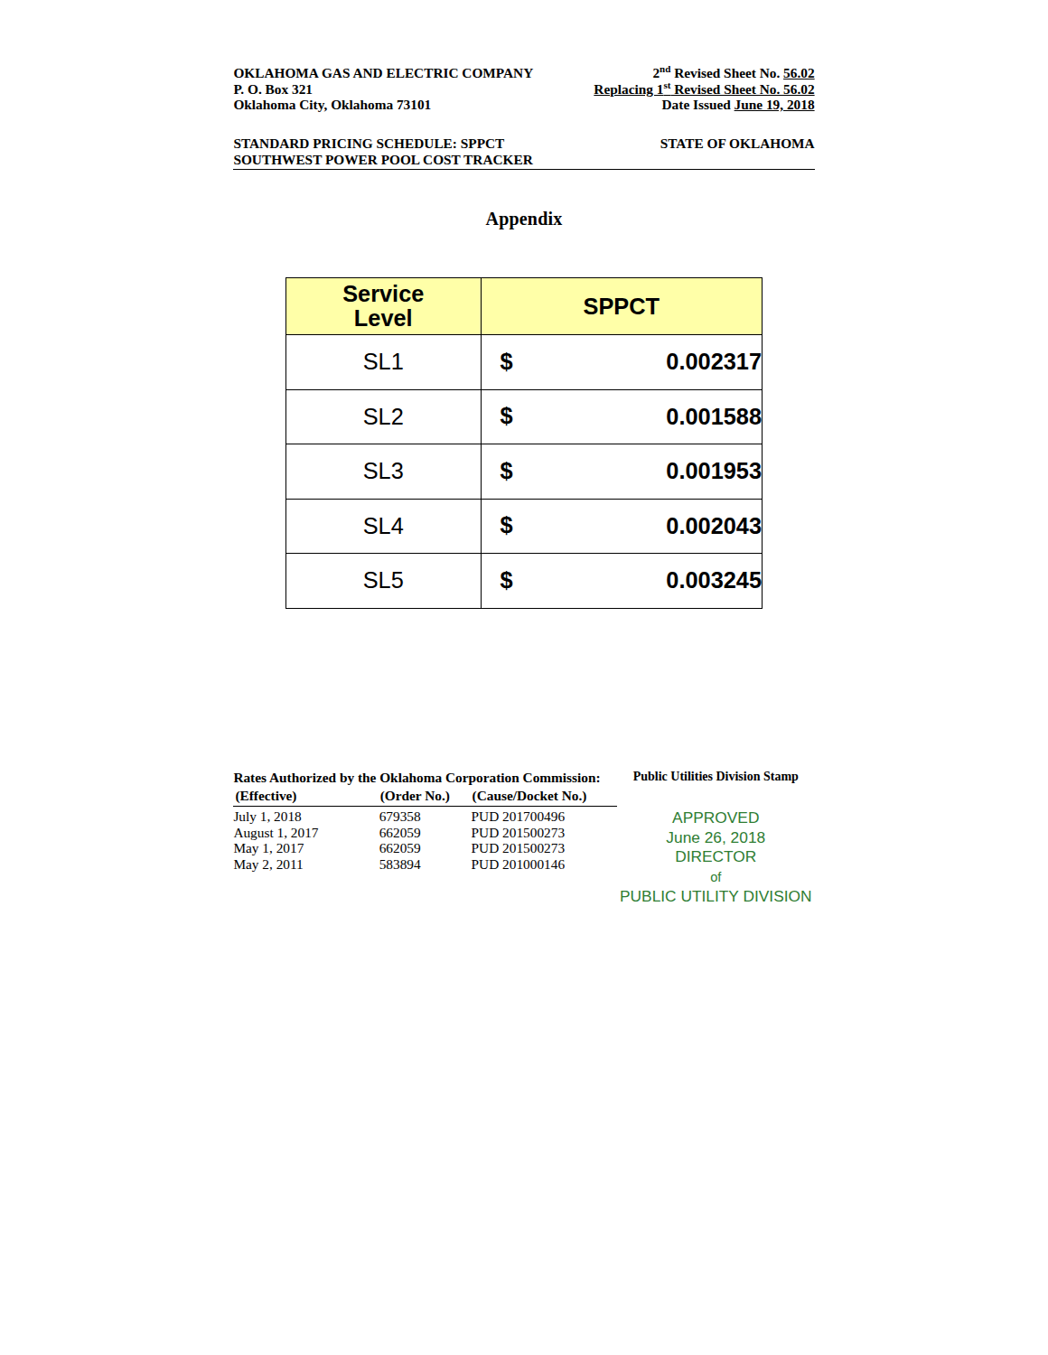| OKLAHOMA GAS AND ELECTRIC COMPANY | 2 nd Revised Sheet No. 56.02 |
| P. O. Box 321 | Replacing 1 st Revised Sheet No. 56.02 |
| Oklahoma City, Oklahoma 73101 | Date Issued June 19, 2018 |
| STANDARD PRICING SCHEDULE: SPPCT | STATE OF OKLAHOMA |
| SOUTHWEST POWER POOL COST TRACKER |
Appendix
| Service Level | SPPCT |
| --- | --- |
| SL1 | $ 0.002317 |
| SL2 | $ 0.001588 |
| SL3 | $ 0.001953 |
| SL4 | $ 0.002043 |
| SL5 | $ 0.003245 |
| Rates Authorized by the Oklahoma Corporation Commission: / (Effective) / (Order No.) / (Cause/Docket No.) / / July 1, 2018 / 679358 / PUD 201700496 / / August 1, 2017 / 662059 / PUD 201500273 / / May 1, 2017 / 662059 / PUD 201500273 / / May 2, 2011 / 583894 / PUD 201000146 / | Public Utilities Division Stamp APPROVED June 26, 2018 DIRECTOR of PUBLIC UTILITY DIVISION |